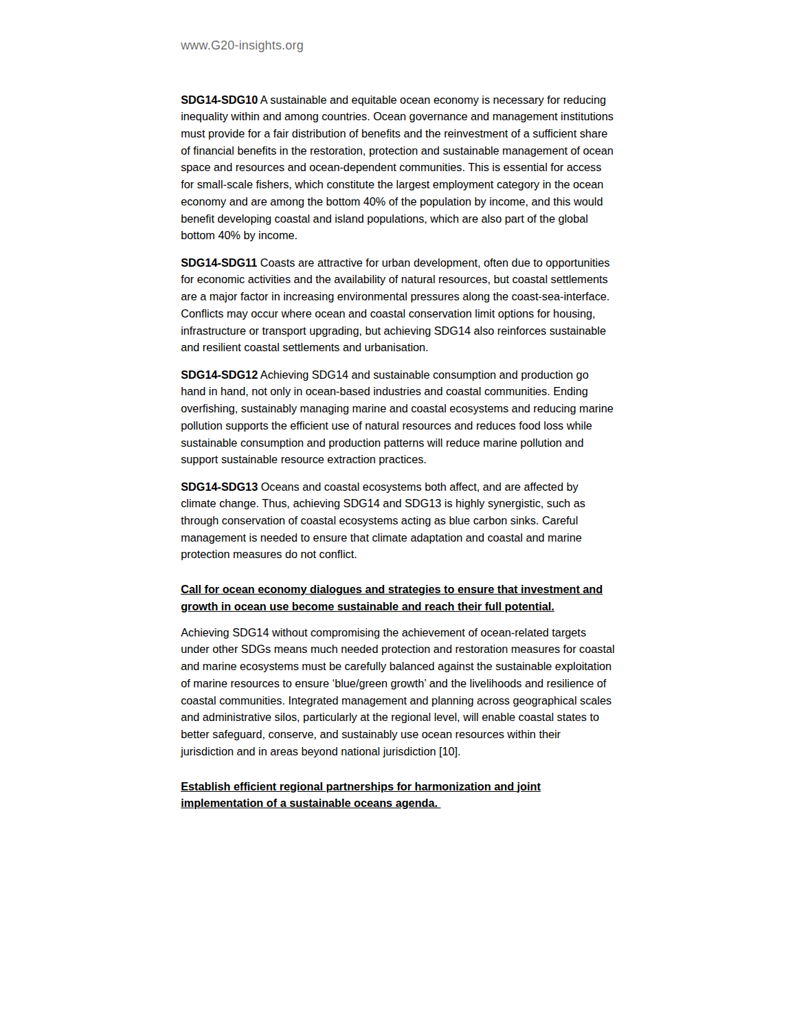www.G20-insights.org
SDG14-SDG10 A sustainable and equitable ocean economy is necessary for reducing inequality within and among countries. Ocean governance and management institutions must provide for a fair distribution of benefits and the reinvestment of a sufficient share of financial benefits in the restoration, protection and sustainable management of ocean space and resources and ocean-dependent communities. This is essential for access for small-scale fishers, which constitute the largest employment category in the ocean economy and are among the bottom 40% of the population by income, and this would benefit developing coastal and island populations, which are also part of the global bottom 40% by income.
SDG14-SDG11 Coasts are attractive for urban development, often due to opportunities for economic activities and the availability of natural resources, but coastal settlements are a major factor in increasing environmental pressures along the coast-sea-interface. Conflicts may occur where ocean and coastal conservation limit options for housing, infrastructure or transport upgrading, but achieving SDG14 also reinforces sustainable and resilient coastal settlements and urbanisation.
SDG14-SDG12 Achieving SDG14 and sustainable consumption and production go hand in hand, not only in ocean-based industries and coastal communities. Ending overfishing, sustainably managing marine and coastal ecosystems and reducing marine pollution supports the efficient use of natural resources and reduces food loss while sustainable consumption and production patterns will reduce marine pollution and support sustainable resource extraction practices.
SDG14-SDG13 Oceans and coastal ecosystems both affect, and are affected by climate change. Thus, achieving SDG14 and SDG13 is highly synergistic, such as through conservation of coastal ecosystems acting as blue carbon sinks. Careful management is needed to ensure that climate adaptation and coastal and marine protection measures do not conflict.
Call for ocean economy dialogues and strategies to ensure that investment and growth in ocean use become sustainable and reach their full potential.
Achieving SDG14 without compromising the achievement of ocean-related targets under other SDGs means much needed protection and restoration measures for coastal and marine ecosystems must be carefully balanced against the sustainable exploitation of marine resources to ensure ‘blue/green growth’ and the livelihoods and resilience of coastal communities. Integrated management and planning across geographical scales and administrative silos, particularly at the regional level, will enable coastal states to better safeguard, conserve, and sustainably use ocean resources within their jurisdiction and in areas beyond national jurisdiction [10].
Establish efficient regional partnerships for harmonization and joint implementation of a sustainable oceans agenda.